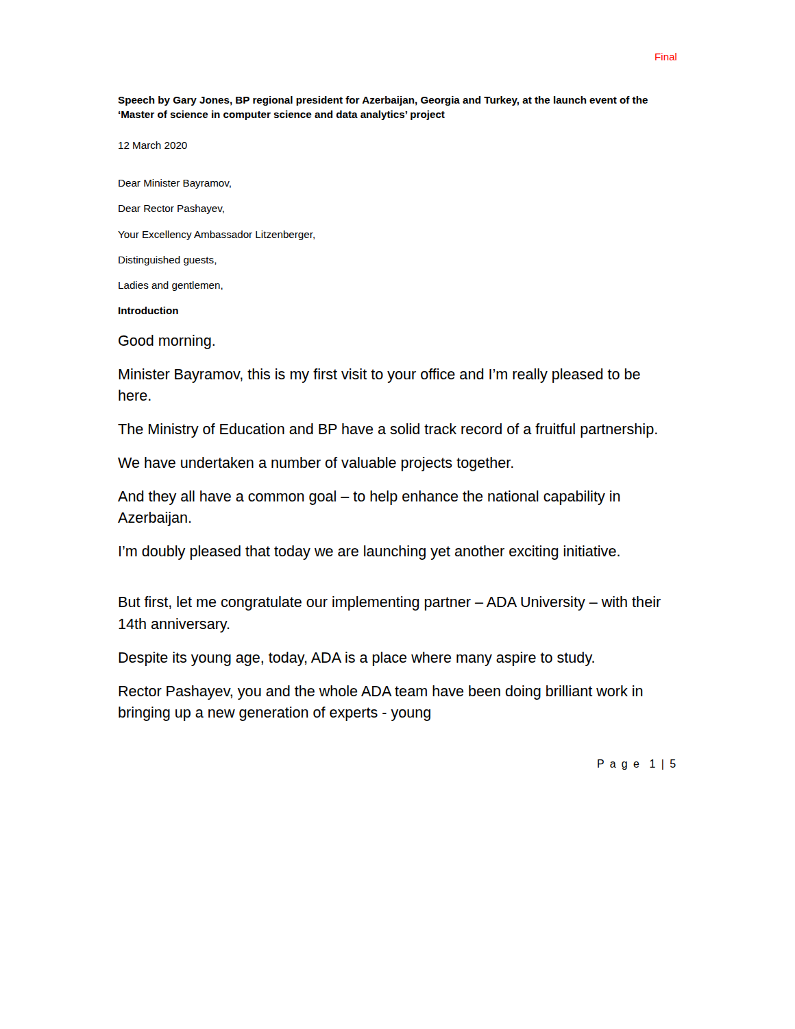Final
Speech by Gary Jones, BP regional president for Azerbaijan, Georgia and Turkey, at the launch event of the ‘Master of science in computer science and data analytics’ project
12 March 2020
Dear Minister Bayramov,
Dear Rector Pashayev,
Your Excellency Ambassador Litzenberger,
Distinguished guests,
Ladies and gentlemen,
Introduction
Good morning.
Minister Bayramov, this is my first visit to your office and I’m really pleased to be here.
The Ministry of Education and BP have a solid track record of a fruitful partnership.
We have undertaken a number of valuable projects together.
And they all have a common goal – to help enhance the national capability in Azerbaijan.
I’m doubly pleased that today we are launching yet another exciting initiative.
But first, let me congratulate our implementing partner – ADA University – with their 14th anniversary.
Despite its young age, today, ADA is a place where many aspire to study.
Rector Pashayev, you and the whole ADA team have been doing brilliant work in bringing up a new generation of experts - young
P a g e 1 | 5